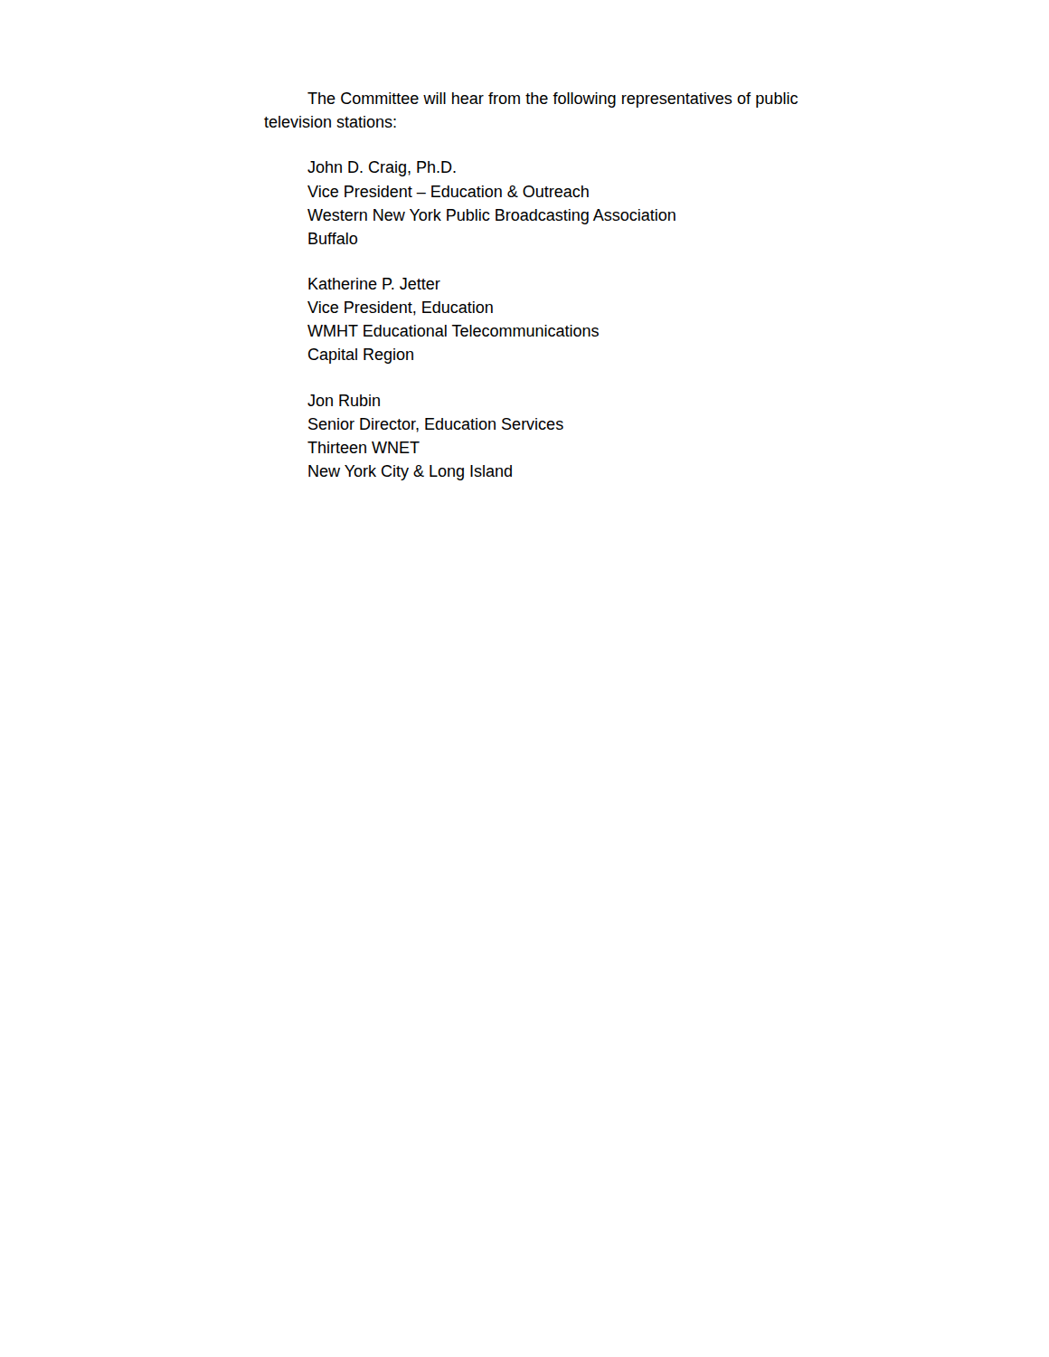The Committee will hear from the following representatives of public television stations:
John D. Craig, Ph.D.
Vice President – Education & Outreach
Western New York Public Broadcasting Association
Buffalo
Katherine P. Jetter
Vice President, Education
WMHT Educational Telecommunications
Capital Region
Jon Rubin
Senior Director, Education Services
Thirteen WNET
New York City & Long Island